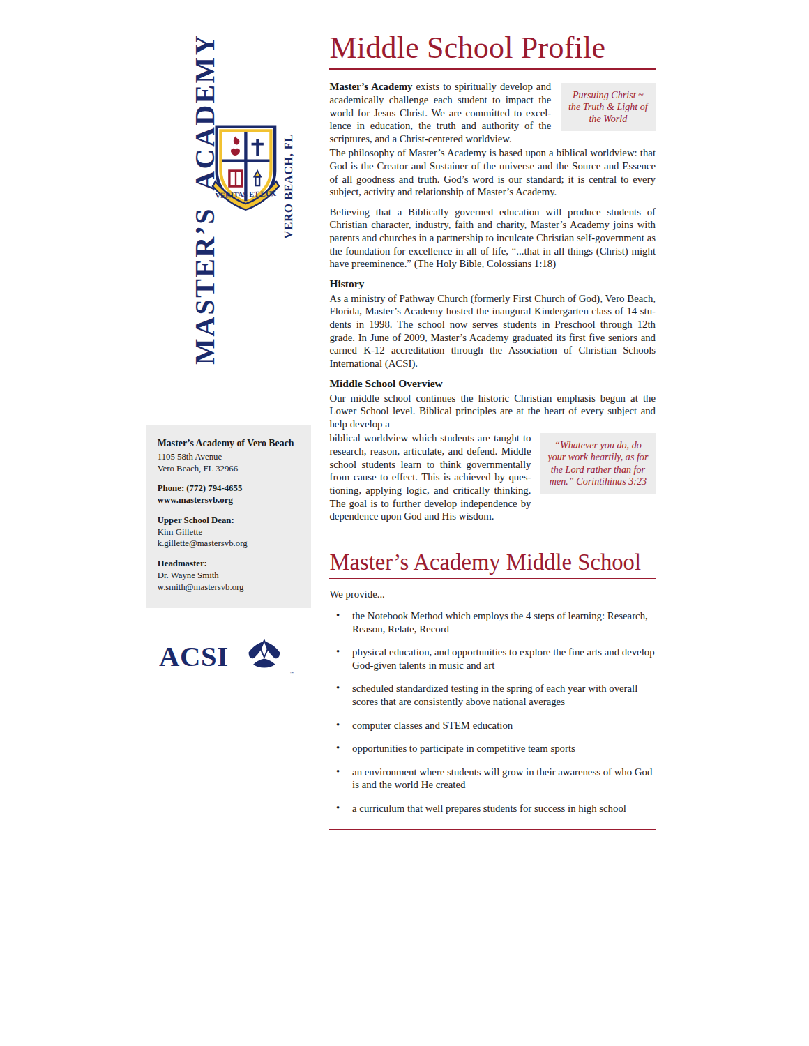ACADEMY MASTER’S VERO BEACH, FL
VERITAS ET LUX
Master’s Academy of Vero Beach
1105 58th Avenue
Vero Beach, FL 32966
Phone: (772) 794-4655
www.mastersvb.org
Upper School Dean:
Kim Gillette
k.gillette@mastersvb.org
Headmaster:
Dr. Wayne Smith
w.smith@mastersvb.org
ACSI ™
Middle School Profile
Pursuing Christ ~ the Truth & Light of the World
Master’s Academy exists to spiritually develop and academically challenge each student to impact the world for Jesus Christ. We are committed to excellence in education, the truth and authority of the scriptures, and a Christ-centered worldview.
The philosophy of Master’s Academy is based upon a biblical worldview: that God is the Creator and Sustainer of the universe and the Source and Essence of all goodness and truth. God’s word is our standard; it is central to every subject, activity and relationship of Master’s Academy.
Believing that a Biblically governed education will produce students of Christian character, industry, faith and charity, Master’s Academy joins with parents and churches in a partnership to inculcate Christian self-government as the foundation for excellence in all of life, “...that in all things (Christ) might have preeminence.” (The Holy Bible, Colossians 1:18)
History
As a ministry of Pathway Church (formerly First Church of God), Vero Beach, Florida, Master’s Academy hosted the inaugural Kindergarten class of 14 students in 1998. The school now serves students in Preschool through 12th grade. In June of 2009, Master’s Academy graduated its first five seniors and earned K-12 accreditation through the Association of Christian Schools International (ACSI).
Middle School Overview
Our middle school continues the historic Christian emphasis begun at the Lower School level. Biblical principles are at the heart of every subject and help develop a
“Whatever you do, do your work heartily, as for the Lord rather than for men.” Corintihinas 3:23
biblical worldview which students are taught to research, reason, articulate, and defend. Middle school students learn to think governmentally from cause to effect. This is achieved by questioning, applying logic, and critically thinking. The goal is to further develop independence by dependence upon God and His wisdom.
Master’s Academy Middle School
We provide...
the Notebook Method which employs the 4 steps of learning: Research, Reason, Relate, Record
physical education, and opportunities to explore the fine arts and develop God-given talents in music and art
scheduled standardized testing in the spring of each year with overall scores that are consistently above national averages
computer classes and STEM education
opportunities to participate in competitive team sports
an environment where students will grow in their awareness of who God is and the world He created
a curriculum that well prepares students for success in high school